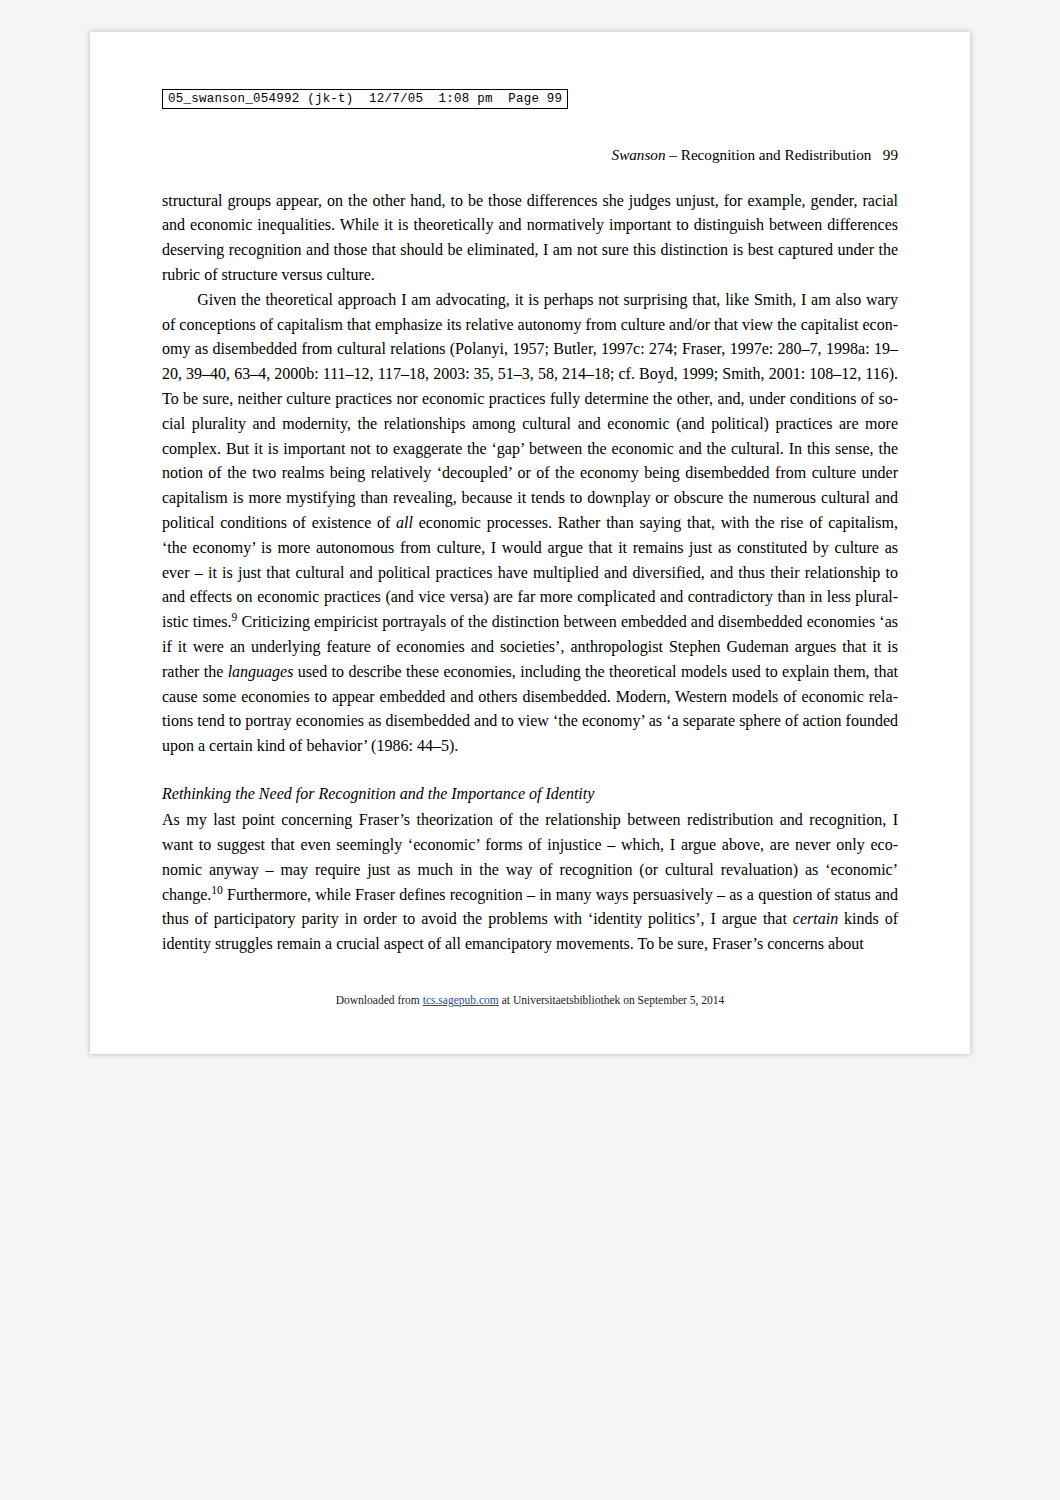05_swanson_054992 (jk-t) 12/7/05 1:08 pm Page 99
Swanson – Recognition and Redistribution 99
structural groups appear, on the other hand, to be those differences she judges unjust, for example, gender, racial and economic inequalities. While it is theoretically and normatively important to distinguish between differences deserving recognition and those that should be eliminated, I am not sure this distinction is best captured under the rubric of structure versus culture.
Given the theoretical approach I am advocating, it is perhaps not surprising that, like Smith, I am also wary of conceptions of capitalism that emphasize its relative autonomy from culture and/or that view the capitalist economy as disembedded from cultural relations (Polanyi, 1957; Butler, 1997c: 274; Fraser, 1997e: 280–7, 1998a: 19–20, 39–40, 63–4, 2000b: 111–12, 117–18, 2003: 35, 51–3, 58, 214–18; cf. Boyd, 1999; Smith, 2001: 108–12, 116). To be sure, neither culture practices nor economic practices fully determine the other, and, under conditions of social plurality and modernity, the relationships among cultural and economic (and political) practices are more complex. But it is important not to exaggerate the ‘gap’ between the economic and the cultural. In this sense, the notion of the two realms being relatively ‘decoupled’ or of the economy being disembedded from culture under capitalism is more mystifying than revealing, because it tends to downplay or obscure the numerous cultural and political conditions of existence of all economic processes. Rather than saying that, with the rise of capitalism, ‘the economy’ is more autonomous from culture, I would argue that it remains just as constituted by culture as ever – it is just that cultural and political practices have multiplied and diversified, and thus their relationship to and effects on economic practices (and vice versa) are far more complicated and contradictory than in less pluralistic times.9 Criticizing empiricist portrayals of the distinction between embedded and disembedded economies ‘as if it were an underlying feature of economies and societies’, anthropologist Stephen Gudeman argues that it is rather the languages used to describe these economies, including the theoretical models used to explain them, that cause some economies to appear embedded and others disembedded. Modern, Western models of economic relations tend to portray economies as disembedded and to view ‘the economy’ as ‘a separate sphere of action founded upon a certain kind of behavior’ (1986: 44–5).
Rethinking the Need for Recognition and the Importance of Identity
As my last point concerning Fraser’s theorization of the relationship between redistribution and recognition, I want to suggest that even seemingly ‘economic’ forms of injustice – which, I argue above, are never only economic anyway – may require just as much in the way of recognition (or cultural revaluation) as ‘economic’ change.10 Furthermore, while Fraser defines recognition – in many ways persuasively – as a question of status and thus of participatory parity in order to avoid the problems with ‘identity politics’, I argue that certain kinds of identity struggles remain a crucial aspect of all emancipatory movements. To be sure, Fraser’s concerns about
Downloaded from tcs.sagepub.com at Universitaetsbibliothek on September 5, 2014